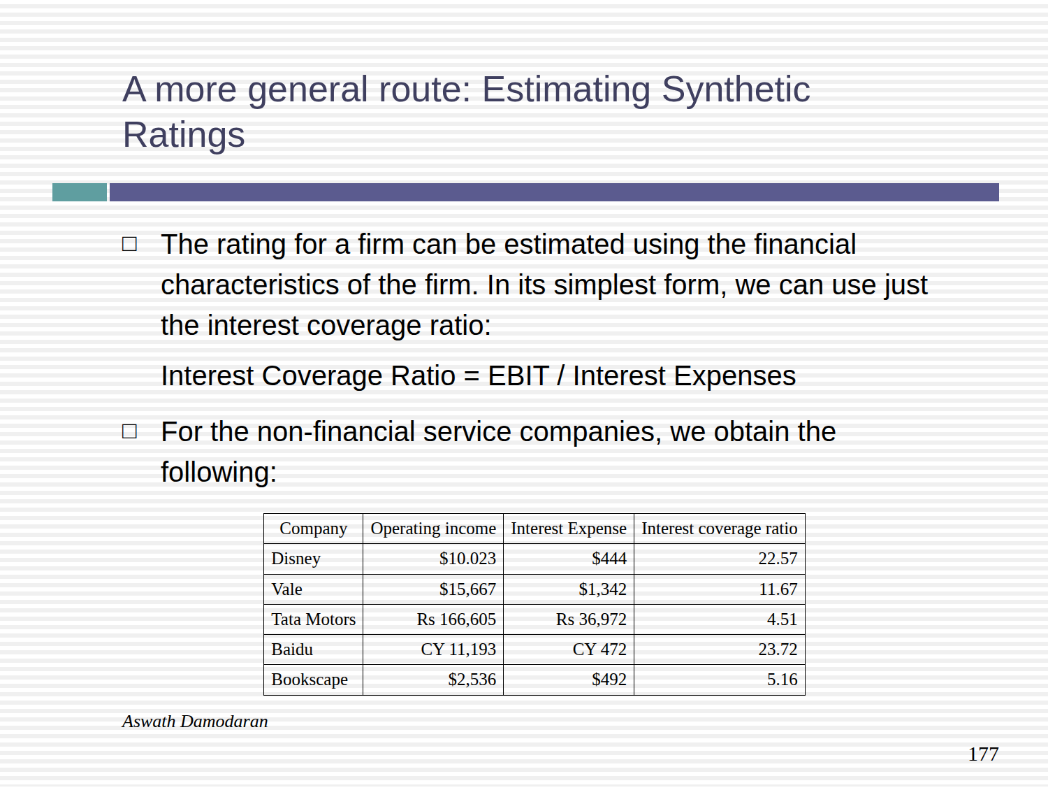A more general route: Estimating Synthetic Ratings
The rating for a firm can be estimated using the financial characteristics of the firm. In its simplest form, we can use just the interest coverage ratio:
Interest Coverage Ratio = EBIT / Interest Expenses
For the non-financial service companies, we obtain the following:
| Company | Operating income | Interest Expense | Interest coverage ratio |
| --- | --- | --- | --- |
| Disney | $10.023 | $444 | 22.57 |
| Vale | $15,667 | $1,342 | 11.67 |
| Tata Motors | Rs 166,605 | Rs 36,972 | 4.51 |
| Baidu | CY 11,193 | CY 472 | 23.72 |
| Bookscape | $2,536 | $492 | 5.16 |
Aswath Damodaran
177